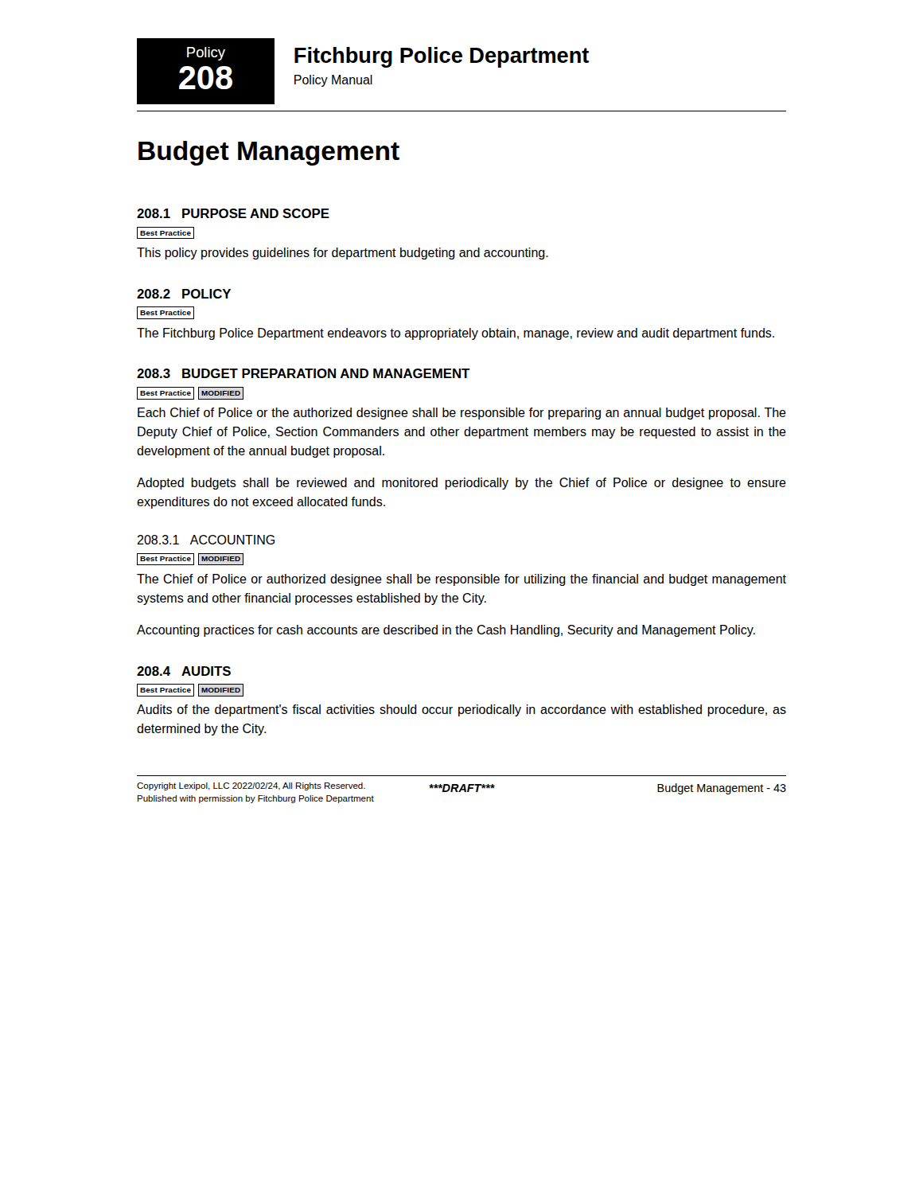Policy 208
Fitchburg Police Department
Policy Manual
Budget Management
208.1 Purpose and Scope
Best Practice
This policy provides guidelines for department budgeting and accounting.
208.2 Policy
Best Practice
The Fitchburg Police Department endeavors to appropriately obtain, manage, review and audit department funds.
208.3 Budget Preparation and Management
Best Practice MODIFIED
Each Chief of Police or the authorized designee shall be responsible for preparing an annual budget proposal. The Deputy Chief of Police, Section Commanders and other department members may be requested to assist in the development of the annual budget proposal.
Adopted budgets shall be reviewed and monitored periodically by the Chief of Police or designee to ensure expenditures do not exceed allocated funds.
208.3.1 Accounting
Best Practice MODIFIED
The Chief of Police or authorized designee shall be responsible for utilizing the financial and budget management systems and other financial processes established by the City.
Accounting practices for cash accounts are described in the Cash Handling, Security and Management Policy.
208.4 Audits
Best Practice MODIFIED
Audits of the department's fiscal activities should occur periodically in accordance with established procedure, as determined by the City.
Copyright Lexipol, LLC 2022/02/24, All Rights Reserved.
Published with permission by Fitchburg Police Department
***DRAFT***
Budget Management - 43